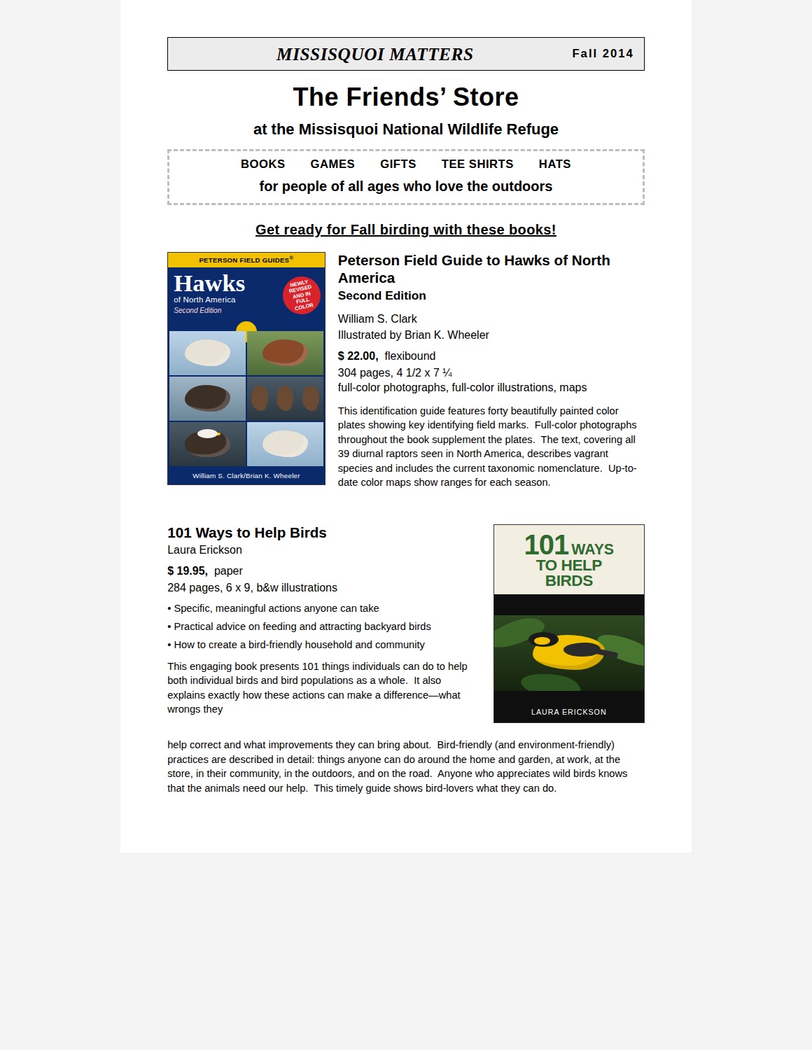Missisquoi Matters
Fall 2014
The Friends’ Store
at the Missisquoi National Wildlife Refuge
BOOKS GAMES GIFTS TEE SHIRTS HATS
for people of all ages who love the outdoors
Get ready for Fall birding with these books!
Peterson Field Guides®
Hawks
of North America
Second Edition
NEWLY REVISED AND IN FULL COLOR
William S. Clark/Brian K. Wheeler
Peterson Field Guide to Hawks of North America
Second Edition
William S. Clark
Illustrated by Brian K. Wheeler
$ 22.00, flexibound
304 pages, 4 1/2 x 7 ¼
full-color photographs, full-color illustrations, maps
This identification guide features forty beautifully painted color plates showing key identifying field marks. Full-color photographs throughout the book supplement the plates. The text, covering all 39 diurnal raptors seen in North America, describes vagrant species and includes the current taxonomic nomenclature. Up-to-date color maps show ranges for each season.
101WAYS
TO HELP
BIRDS
Laura Erickson
101 Ways to Help Birds
Laura Erickson
$ 19.95, paper
284 pages, 6 x 9, b&w illustrations
Specific, meaningful actions anyone can take
Practical advice on feeding and attracting backyard birds
How to create a bird-friendly household and community
This engaging book presents 101 things individuals can do to help both individual birds and bird populations as a whole. It also explains exactly how these actions can make a difference—what wrongs they
help correct and what improvements they can bring about. Bird-friendly (and environment-friendly) practices are described in detail: things anyone can do around the home and garden, at work, at the store, in their community, in the outdoors, and on the road. Anyone who appreciates wild birds knows that the animals need our help. This timely guide shows bird-lovers what they can do.